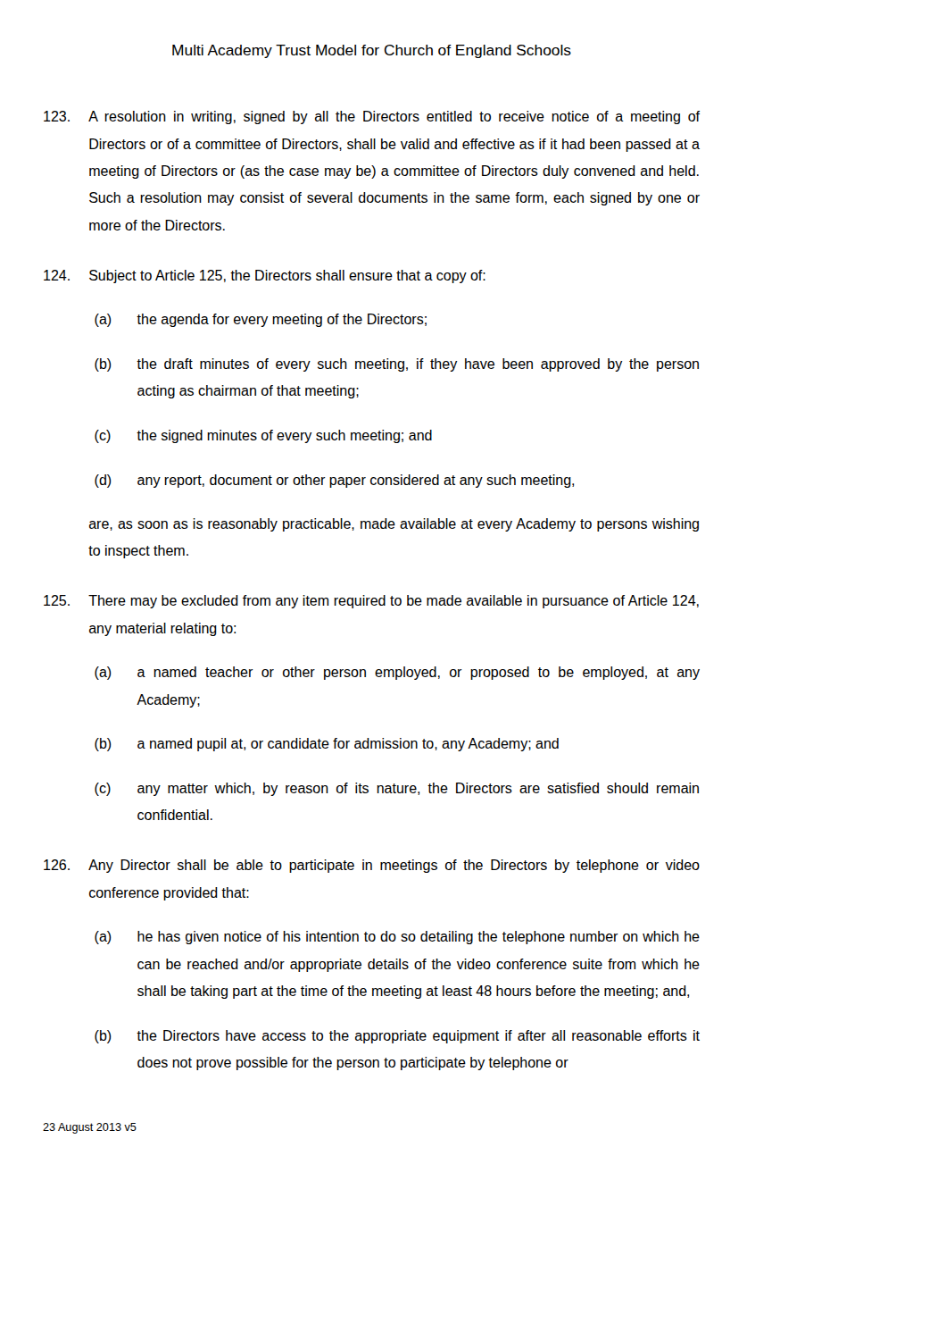Multi Academy Trust Model for Church of England Schools
123. A resolution in writing, signed by all the Directors entitled to receive notice of a meeting of Directors or of a committee of Directors, shall be valid and effective as if it had been passed at a meeting of Directors or (as the case may be) a committee of Directors duly convened and held. Such a resolution may consist of several documents in the same form, each signed by one or more of the Directors.
124. Subject to Article 125, the Directors shall ensure that a copy of:
(a) the agenda for every meeting of the Directors;
(b) the draft minutes of every such meeting, if they have been approved by the person acting as chairman of that meeting;
(c) the signed minutes of every such meeting; and
(d) any report, document or other paper considered at any such meeting,
are, as soon as is reasonably practicable, made available at every Academy to persons wishing to inspect them.
125. There may be excluded from any item required to be made available in pursuance of Article 124, any material relating to:
(a) a named teacher or other person employed, or proposed to be employed, at any Academy;
(b) a named pupil at, or candidate for admission to, any Academy; and
(c) any matter which, by reason of its nature, the Directors are satisfied should remain confidential.
126. Any Director shall be able to participate in meetings of the Directors by telephone or video conference provided that:
(a) he has given notice of his intention to do so detailing the telephone number on which he can be reached and/or appropriate details of the video conference suite from which he shall be taking part at the time of the meeting at least 48 hours before the meeting; and,
(b) the Directors have access to the appropriate equipment if after all reasonable efforts it does not prove possible for the person to participate by telephone or
23 August 2013 v5